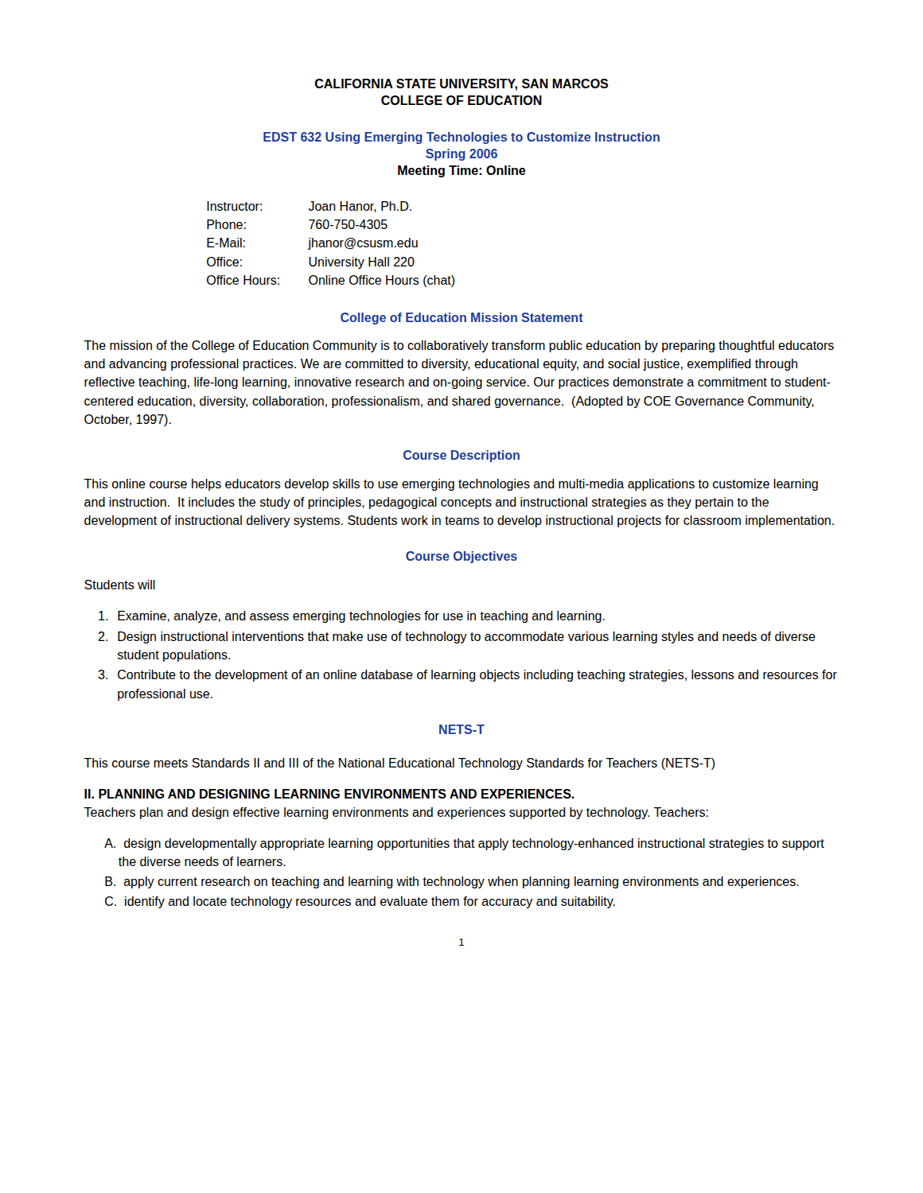CALIFORNIA STATE UNIVERSITY, SAN MARCOS
COLLEGE OF EDUCATION
EDST 632 Using Emerging Technologies to Customize Instruction
Spring 2006 Meeting Time: Online
| Instructor: | Joan Hanor, Ph.D. |
| Phone: | 760-750-4305 |
| E-Mail: | jhanor@csusm.edu |
| Office: | University Hall 220 |
| Office Hours: | Online Office Hours (chat) |
College of Education Mission Statement
The mission of the College of Education Community is to collaboratively transform public education by preparing thoughtful educators and advancing professional practices. We are committed to diversity, educational equity, and social justice, exemplified through reflective teaching, life-long learning, innovative research and on-going service. Our practices demonstrate a commitment to student-centered education, diversity, collaboration, professionalism, and shared governance. (Adopted by COE Governance Community, October, 1997).
Course Description
This online course helps educators develop skills to use emerging technologies and multi-media applications to customize learning and instruction. It includes the study of principles, pedagogical concepts and instructional strategies as they pertain to the development of instructional delivery systems. Students work in teams to develop instructional projects for classroom implementation.
Course Objectives
Students will
Examine, analyze, and assess emerging technologies for use in teaching and learning.
Design instructional interventions that make use of technology to accommodate various learning styles and needs of diverse student populations.
Contribute to the development of an online database of learning objects including teaching strategies, lessons and resources for professional use.
NETS-T
This course meets Standards II and III of the National Educational Technology Standards for Teachers (NETS-T)
II. PLANNING AND DESIGNING LEARNING ENVIRONMENTS AND EXPERIENCES.
Teachers plan and design effective learning environments and experiences supported by technology. Teachers:
A. design developmentally appropriate learning opportunities that apply technology-enhanced instructional strategies to support the diverse needs of learners.
B. apply current research on teaching and learning with technology when planning learning environments and experiences.
C. identify and locate technology resources and evaluate them for accuracy and suitability.
1